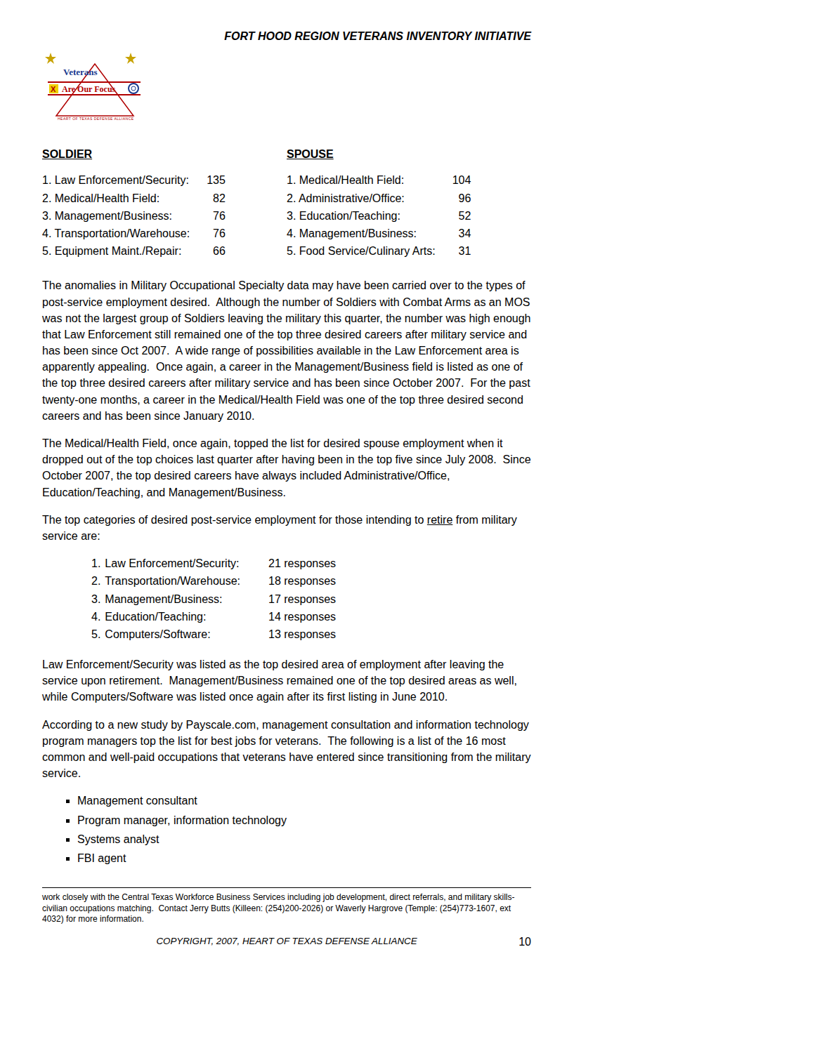FORT HOOD REGION VETERANS INVENTORY INITIATIVE
Veterans X Are Our Focus HEART OF TEXAS DEFENSE ALLIANCE
| SOLDIER / 1. Law Enforcement/Security: / 135 / / 2. Medical/Health Field: / 82 / / 3. Management/Business: / 76 / / 4. Transportation/Warehouse: / 76 / / 5. Equipment Maint./Repair: / 66 / | SPOUSE / 1. Medical/Health Field: / 104 / / 2. Administrative/Office: / 96 / / 3. Education/Teaching: / 52 / / 4. Management/Business: / 34 / / 5. Food Service/Culinary Arts: / 31 / |
The anomalies in Military Occupational Specialty data may have been carried over to the types of post-service employment desired. Although the number of Soldiers with Combat Arms as an MOS was not the largest group of Soldiers leaving the military this quarter, the number was high enough that Law Enforcement still remained one of the top three desired careers after military service and has been since Oct 2007. A wide range of possibilities available in the Law Enforcement area is apparently appealing. Once again, a career in the Management/Business field is listed as one of the top three desired careers after military service and has been since October 2007. For the past twenty-one months, a career in the Medical/Health Field was one of the top three desired second careers and has been since January 2010.
The Medical/Health Field, once again, topped the list for desired spouse employment when it dropped out of the top choices last quarter after having been in the top five since July 2008. Since October 2007, the top desired careers have always included Administrative/Office, Education/Teaching, and Management/Business.
The top categories of desired post-service employment for those intending to retire from military service are:
| 1. | Law Enforcement/Security: | 21 responses |
| 2. | Transportation/Warehouse: | 18 responses |
| 3. | Management/Business: | 17 responses |
| 4. | Education/Teaching: | 14 responses |
| 5. | Computers/Software: | 13 responses |
Law Enforcement/Security was listed as the top desired area of employment after leaving the service upon retirement. Management/Business remained one of the top desired areas as well, while Computers/Software was listed once again after its first listing in June 2010.
According to a new study by Payscale.com, management consultation and information technology program managers top the list for best jobs for veterans. The following is a list of the 16 most common and well-paid occupations that veterans have entered since transitioning from the military service.
Management consultant
Program manager, information technology
Systems analyst
FBI agent
work closely with the Central Texas Workforce Business Services including job development, direct referrals, and military skills-civilian occupations matching. Contact Jerry Butts (Killeen: (254)200-2026) or Waverly Hargrove (Temple: (254)773-1607, ext 4032) for more information.
COPYRIGHT, 2007, HEART OF TEXAS DEFENSE ALLIANCE 10